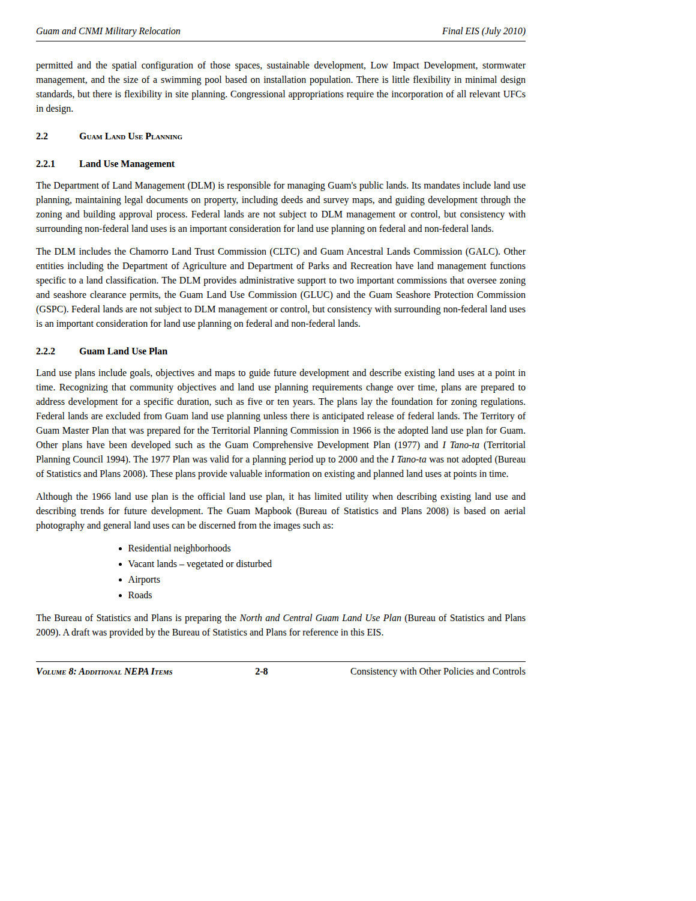Guam and CNMI Military Relocation Final EIS (July 2010)
permitted and the spatial configuration of those spaces, sustainable development, Low Impact Development, stormwater management, and the size of a swimming pool based on installation population. There is little flexibility in minimal design standards, but there is flexibility in site planning. Congressional appropriations require the incorporation of all relevant UFCs in design.
2.2 Guam Land Use Planning
2.2.1 Land Use Management
The Department of Land Management (DLM) is responsible for managing Guam's public lands. Its mandates include land use planning, maintaining legal documents on property, including deeds and survey maps, and guiding development through the zoning and building approval process. Federal lands are not subject to DLM management or control, but consistency with surrounding non-federal land uses is an important consideration for land use planning on federal and non-federal lands.
The DLM includes the Chamorro Land Trust Commission (CLTC) and Guam Ancestral Lands Commission (GALC). Other entities including the Department of Agriculture and Department of Parks and Recreation have land management functions specific to a land classification. The DLM provides administrative support to two important commissions that oversee zoning and seashore clearance permits, the Guam Land Use Commission (GLUC) and the Guam Seashore Protection Commission (GSPC). Federal lands are not subject to DLM management or control, but consistency with surrounding non-federal land uses is an important consideration for land use planning on federal and non-federal lands.
2.2.2 Guam Land Use Plan
Land use plans include goals, objectives and maps to guide future development and describe existing land uses at a point in time. Recognizing that community objectives and land use planning requirements change over time, plans are prepared to address development for a specific duration, such as five or ten years. The plans lay the foundation for zoning regulations. Federal lands are excluded from Guam land use planning unless there is anticipated release of federal lands. The Territory of Guam Master Plan that was prepared for the Territorial Planning Commission in 1966 is the adopted land use plan for Guam. Other plans have been developed such as the Guam Comprehensive Development Plan (1977) and I Tano-ta (Territorial Planning Council 1994). The 1977 Plan was valid for a planning period up to 2000 and the I Tano-ta was not adopted (Bureau of Statistics and Plans 2008). These plans provide valuable information on existing and planned land uses at points in time.
Although the 1966 land use plan is the official land use plan, it has limited utility when describing existing land use and describing trends for future development. The Guam Mapbook (Bureau of Statistics and Plans 2008) is based on aerial photography and general land uses can be discerned from the images such as:
Residential neighborhoods
Vacant lands – vegetated or disturbed
Airports
Roads
The Bureau of Statistics and Plans is preparing the North and Central Guam Land Use Plan (Bureau of Statistics and Plans 2009). A draft was provided by the Bureau of Statistics and Plans for reference in this EIS.
Volume 8: Additional NEPA Items 2-8 Consistency with Other Policies and Controls